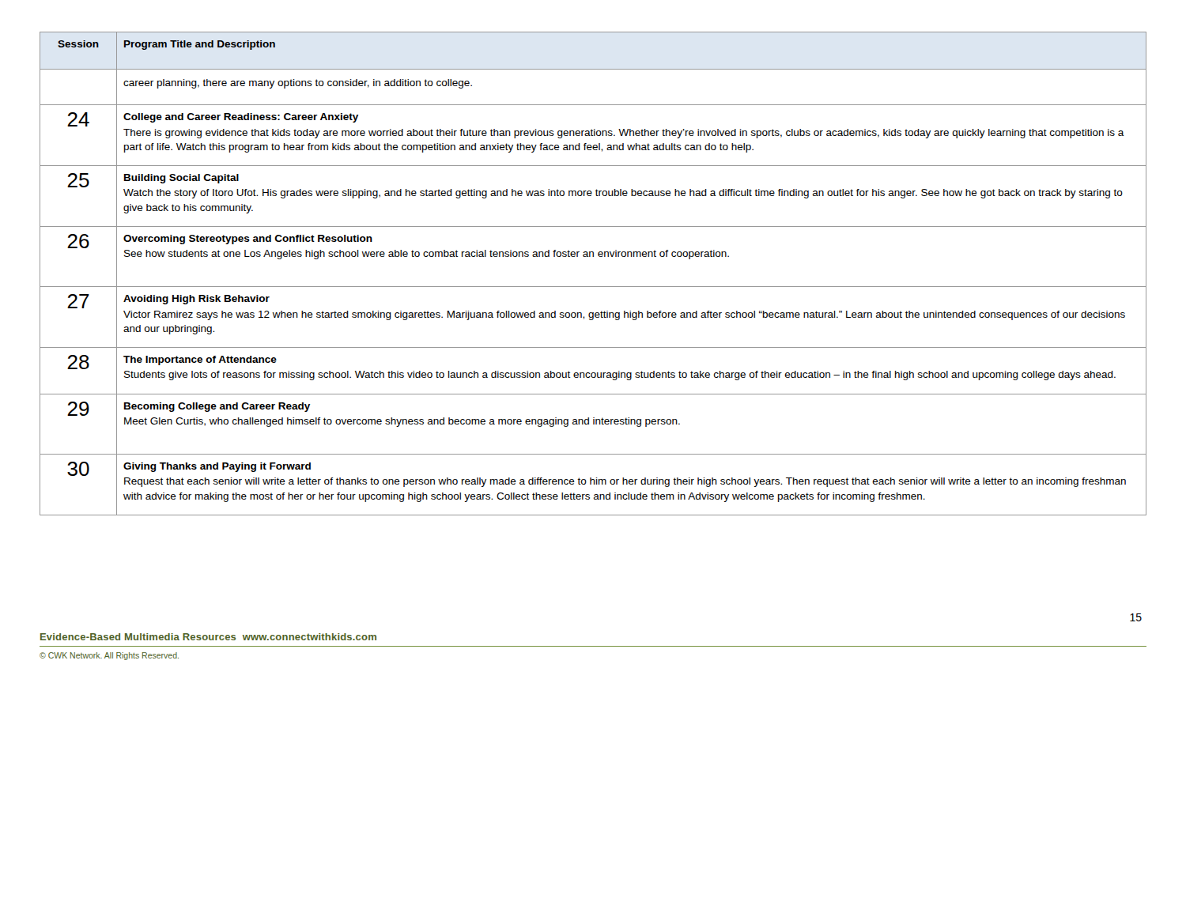| Session | Program Title and Description |
| --- | --- |
| | career planning, there are many options to consider, in addition to college. |
| 24 | College and Career Readiness: Career Anxiety There is growing evidence that kids today are more worried about their future than previous generations. Whether they’re involved in sports, clubs or academics, kids today are quickly learning that competition is a part of life. Watch this program to hear from kids about the competition and anxiety they face and feel, and what adults can do to help. |
| 25 | Building Social Capital Watch the story of Itoro Ufot. His grades were slipping, and he started getting and he was into more trouble because he had a difficult time finding an outlet for his anger. See how he got back on track by staring to give back to his community. |
| 26 | Overcoming Stereotypes and Conflict Resolution See how students at one Los Angeles high school were able to combat racial tensions and foster an environment of cooperation. |
| 27 | Avoiding High Risk Behavior Victor Ramirez says he was 12 when he started smoking cigarettes. Marijuana followed and soon, getting high before and after school “became natural.” Learn about the unintended consequences of our decisions and our upbringing. |
| 28 | The Importance of Attendance Students give lots of reasons for missing school. Watch this video to launch a discussion about encouraging students to take charge of their education – in the final high school and upcoming college days ahead. |
| 29 | Becoming College and Career Ready Meet Glen Curtis, who challenged himself to overcome shyness and become a more engaging and interesting person. |
| 30 | Giving Thanks and Paying it Forward Request that each senior will write a letter of thanks to one person who really made a difference to him or her during their high school years. Then request that each senior will write a letter to an incoming freshman with advice for making the most of her or her four upcoming high school years. Collect these letters and include them in Advisory welcome packets for incoming freshmen. |
15
Evidence-Based Multimedia Resources www.connectwithkids.com
© CWK Network. All Rights Reserved.